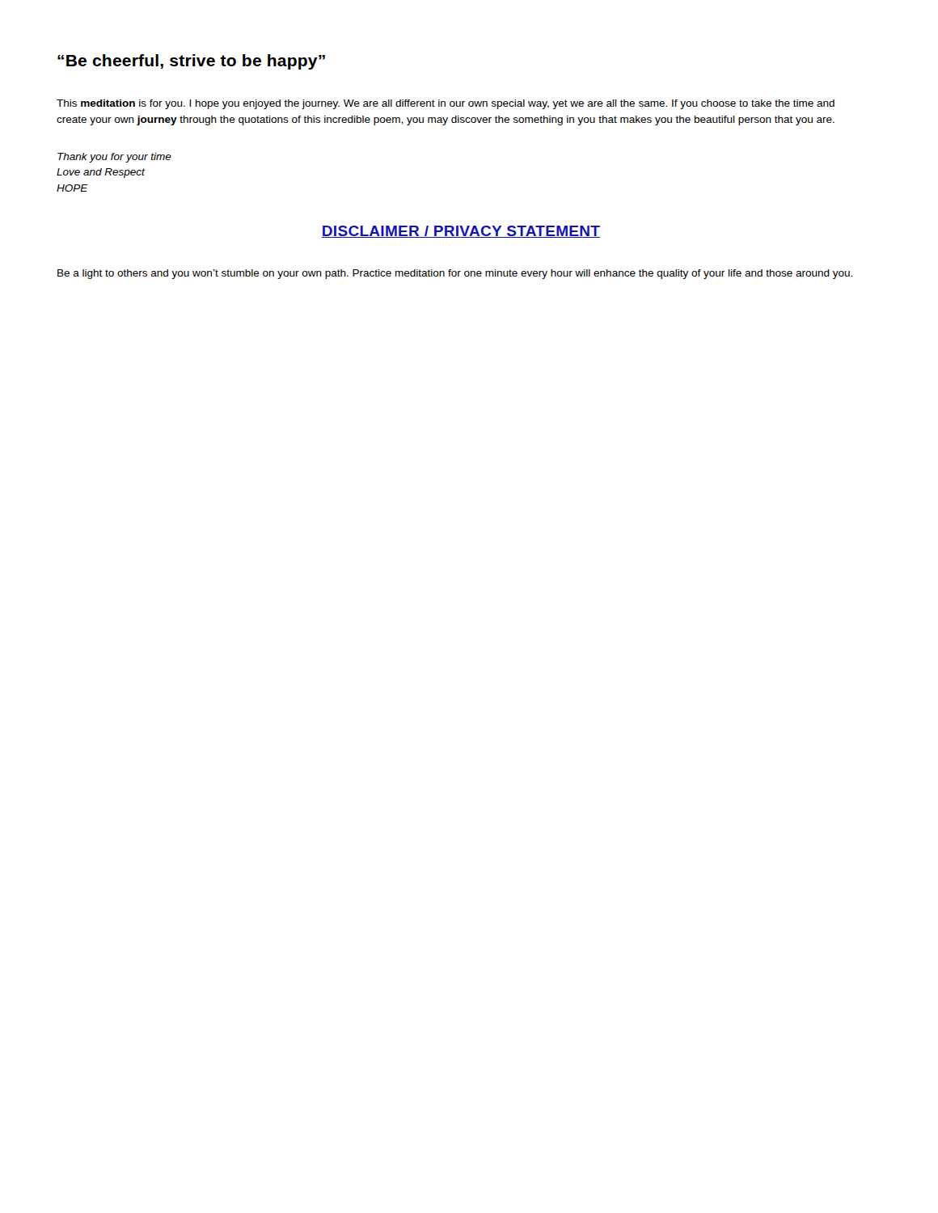“Be cheerful, strive to be happy”
This meditation is for you. I hope you enjoyed the journey. We are all different in our own special way, yet we are all the same. If you choose to take the time and create your own journey through the quotations of this incredible poem, you may discover the something in you that makes you the beautiful person that you are.
Thank you for your time Love and Respect HOPE
DISCLAIMER / PRIVACY STATEMENT
Be a light to others and you won’t stumble on your own path. Practice meditation for one minute every hour will enhance the quality of your life and those around you.